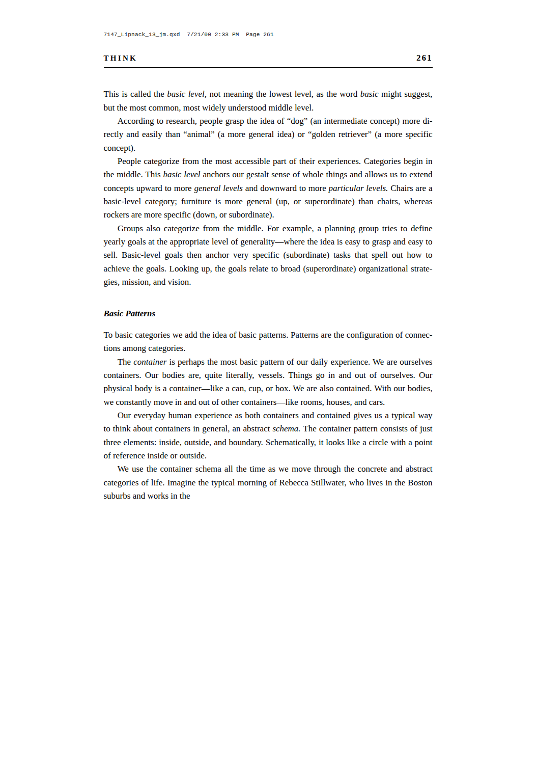7147_Lipnack_13_jm.qxd 7/21/00 2:33 PM Page 261
Think 261
This is called the basic level, not meaning the lowest level, as the word basic might suggest, but the most common, most widely understood middle level.
According to research, people grasp the idea of “dog” (an intermediate concept) more directly and easily than “animal” (a more general idea) or “golden retriever” (a more specific concept).
People categorize from the most accessible part of their experiences. Categories begin in the middle. This basic level anchors our gestalt sense of whole things and allows us to extend concepts upward to more general levels and downward to more particular levels. Chairs are a basic-level category; furniture is more general (up, or superordinate) than chairs, whereas rockers are more specific (down, or subordinate).
Groups also categorize from the middle. For example, a planning group tries to define yearly goals at the appropriate level of generality—where the idea is easy to grasp and easy to sell. Basic-level goals then anchor very specific (subordinate) tasks that spell out how to achieve the goals. Looking up, the goals relate to broad (superordinate) organizational strategies, mission, and vision.
Basic Patterns
To basic categories we add the idea of basic patterns. Patterns are the configuration of connections among categories.
The container is perhaps the most basic pattern of our daily experience. We are ourselves containers. Our bodies are, quite literally, vessels. Things go in and out of ourselves. Our physical body is a container—like a can, cup, or box. We are also contained. With our bodies, we constantly move in and out of other containers—like rooms, houses, and cars.
Our everyday human experience as both containers and contained gives us a typical way to think about containers in general, an abstract schema. The container pattern consists of just three elements: inside, outside, and boundary. Schematically, it looks like a circle with a point of reference inside or outside.
We use the container schema all the time as we move through the concrete and abstract categories of life. Imagine the typical morning of Rebecca Stillwater, who lives in the Boston suburbs and works in the